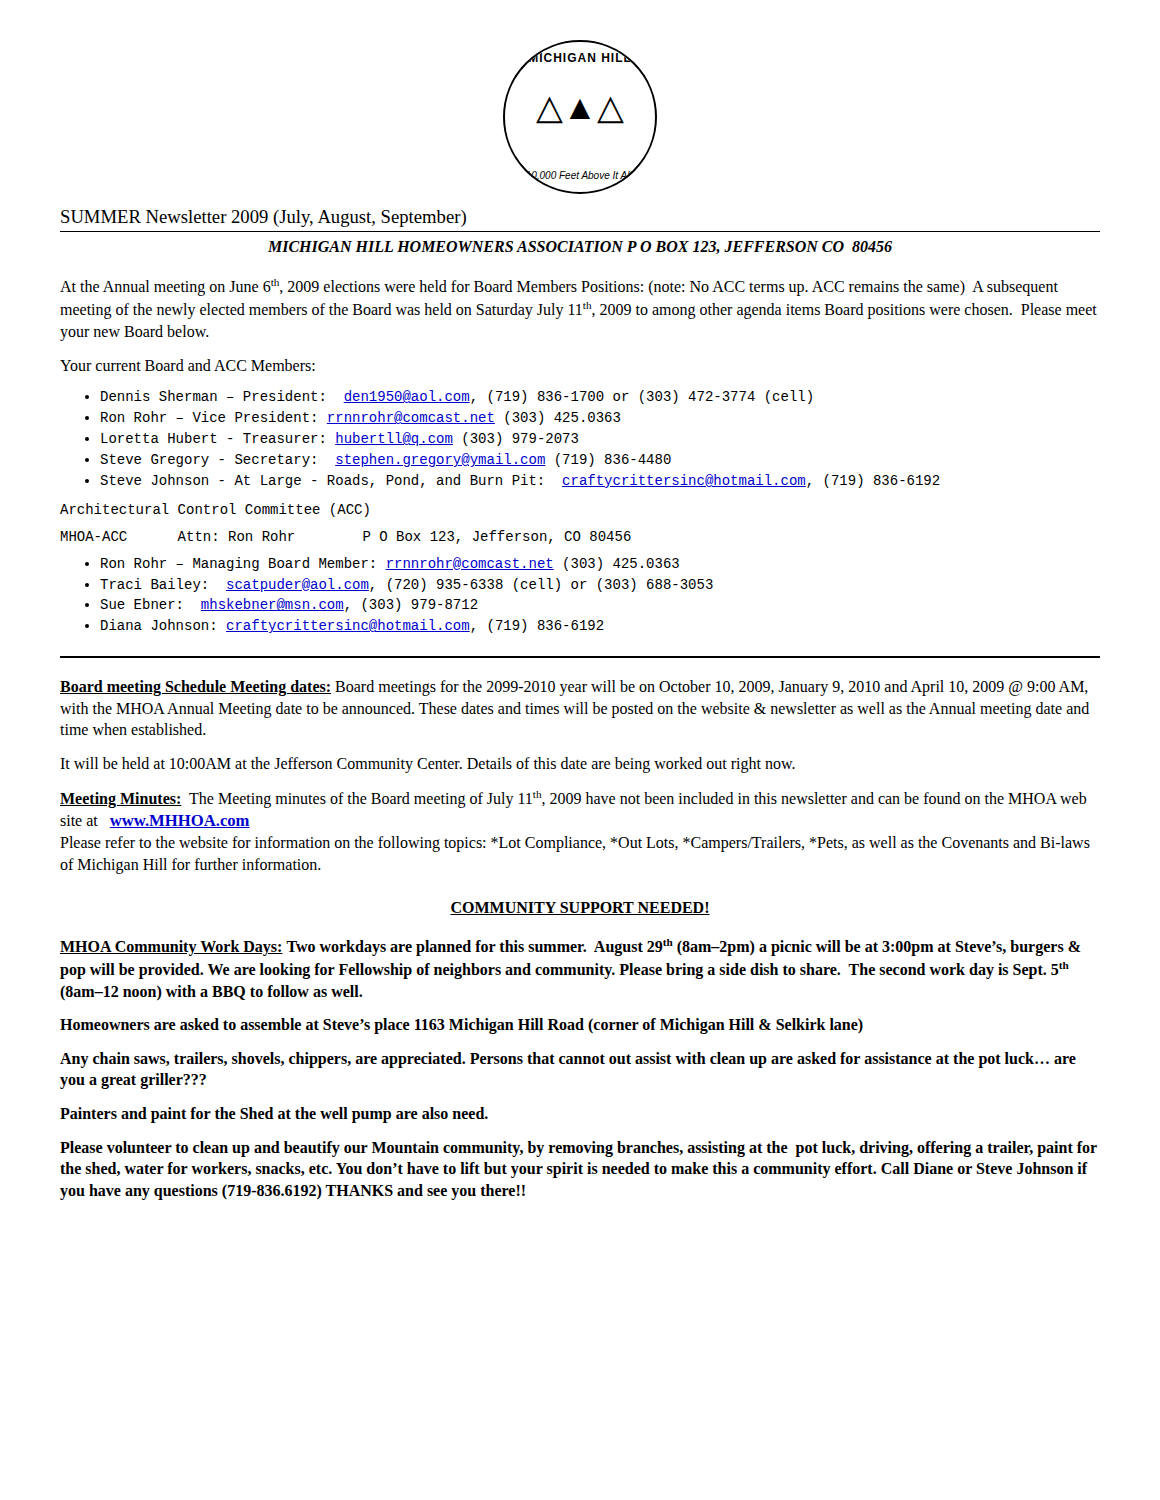MICHIGAN HILL
△▲△
10,000 Feet Above It All!
SUMMER Newsletter 2009 (July, August, September)
MICHIGAN HILL HOMEOWNERS ASSOCIATION P O BOX 123, JEFFERSON CO 80456
At the Annual meeting on June 6th, 2009 elections were held for Board Members Positions: (note: No ACC terms up. ACC remains the same) A subsequent meeting of the newly elected members of the Board was held on Saturday July 11th, 2009 to among other agenda items Board positions were chosen. Please meet your new Board below.
Your current Board and ACC Members:
Dennis Sherman – President: den1950@aol.com, (719) 836-1700 or (303) 472-3774 (cell)
Ron Rohr – Vice President: rrnnrohr@comcast.net (303) 425.0363
Loretta Hubert - Treasurer: hubertll@q.com (303) 979-2073
Steve Gregory - Secretary: stephen.gregory@ymail.com (719) 836-4480
Steve Johnson - At Large - Roads, Pond, and Burn Pit: craftycrittersinc@hotmail.com, (719) 836-6192
Architectural Control Committee (ACC)
MHOA-ACC Attn: Ron Rohr P O Box 123, Jefferson, CO 80456
Ron Rohr – Managing Board Member: rrnnrohr@comcast.net (303) 425.0363
Traci Bailey: scatpuder@aol.com, (720) 935-6338 (cell) or (303) 688-3053
Sue Ebner: mhskebner@msn.com, (303) 979-8712
Diana Johnson: craftycrittersinc@hotmail.com, (719) 836-6192
Board meeting Schedule Meeting dates: Board meetings for the 2099-2010 year will be on October 10, 2009, January 9, 2010 and April 10, 2009 @ 9:00 AM, with the MHOA Annual Meeting date to be announced. These dates and times will be posted on the website & newsletter as well as the Annual meeting date and time when established.
It will be held at 10:00AM at the Jefferson Community Center. Details of this date are being worked out right now.
Meeting Minutes: The Meeting minutes of the Board meeting of July 11th, 2009 have not been included in this newsletter and can be found on the MHOA web site at www.MHHOA.com
Please refer to the website for information on the following topics: *Lot Compliance, *Out Lots, *Campers/Trailers, *Pets, as well as the Covenants and Bi-laws of Michigan Hill for further information.
COMMUNITY SUPPORT NEEDED!
MHOA Community Work Days: Two workdays are planned for this summer. August 29th (8am–2pm) a picnic will be at 3:00pm at Steve’s, burgers & pop will be provided. We are looking for Fellowship of neighbors and community. Please bring a side dish to share. The second work day is Sept. 5th (8am–12 noon) with a BBQ to follow as well.
Homeowners are asked to assemble at Steve’s place 1163 Michigan Hill Road (corner of Michigan Hill & Selkirk lane)
Any chain saws, trailers, shovels, chippers, are appreciated. Persons that cannot out assist with clean up are asked for assistance at the pot luck… are you a great griller???
Painters and paint for the Shed at the well pump are also need.
Please volunteer to clean up and beautify our Mountain community, by removing branches, assisting at the pot luck, driving, offering a trailer, paint for the shed, water for workers, snacks, etc. You don’t have to lift but your spirit is needed to make this a community effort. Call Diane or Steve Johnson if you have any questions (719-836.6192) THANKS and see you there!!